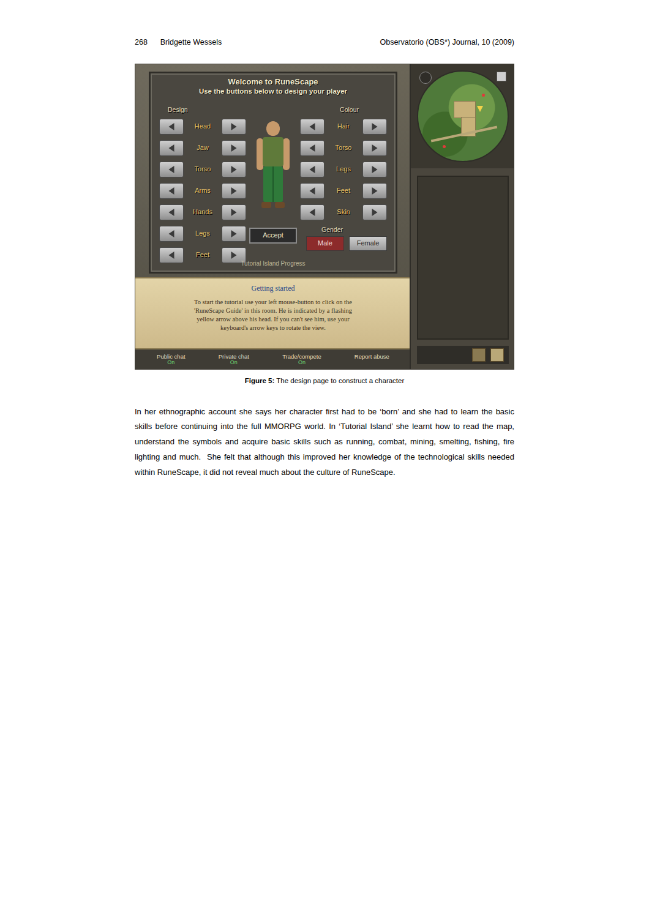268 Bridgette Wessels
Observatorio (OBS*) Journal, 10 (2009)
Welcome to RuneScape Use the buttons below to design your player
Design
Colour
Head
Jaw
Torso
Arms
Hands
Legs
Feet
Hair
Torso
Legs
Feet
Skin
Accept
Gender
Male
Female
Tutorial Island Progress
Getting started
To start the tutorial use your left mouse-button to click on the
'RuneScape Guide' in this room. He is indicated by a flashing
yellow arrow above his head. If you can't see him, use your
keyboard's arrow keys to rotate the view.
Public chat On
Private chat On
Trade/compete On
Report abuse
Figure 5: The design page to construct a character
In her ethnographic account she says her character first had to be ‘born’ and she had to learn the basic skills before continuing into the full MMORPG world. In ‘Tutorial Island’ she learnt how to read the map, understand the symbols and acquire basic skills such as running, combat, mining, smelting, fishing, fire lighting and much. She felt that although this improved her knowledge of the technological skills needed within RuneScape, it did not reveal much about the culture of RuneScape.